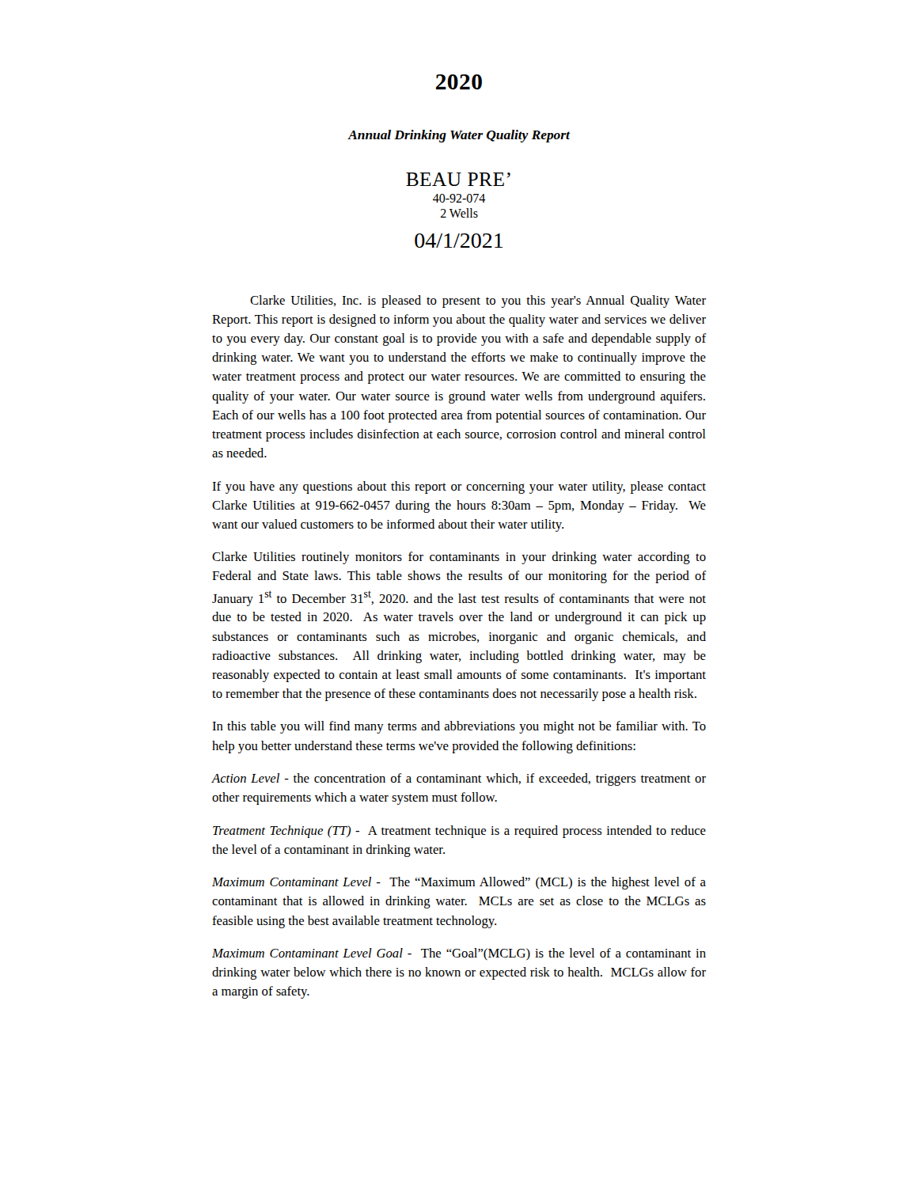2020
Annual Drinking Water Quality Report
BEAU PRE’
40-92-074
2 Wells
04/1/2021
Clarke Utilities, Inc. is pleased to present to you this year's Annual Quality Water Report. This report is designed to inform you about the quality water and services we deliver to you every day. Our constant goal is to provide you with a safe and dependable supply of drinking water. We want you to understand the efforts we make to continually improve the water treatment process and protect our water resources. We are committed to ensuring the quality of your water. Our water source is ground water wells from underground aquifers. Each of our wells has a 100 foot protected area from potential sources of contamination. Our treatment process includes disinfection at each source, corrosion control and mineral control as needed.
If you have any questions about this report or concerning your water utility, please contact Clarke Utilities at 919-662-0457 during the hours 8:30am – 5pm, Monday – Friday. We want our valued customers to be informed about their water utility.
Clarke Utilities routinely monitors for contaminants in your drinking water according to Federal and State laws. This table shows the results of our monitoring for the period of January 1st to December 31st, 2020. and the last test results of contaminants that were not due to be tested in 2020. As water travels over the land or underground it can pick up substances or contaminants such as microbes, inorganic and organic chemicals, and radioactive substances. All drinking water, including bottled drinking water, may be reasonably expected to contain at least small amounts of some contaminants. It's important to remember that the presence of these contaminants does not necessarily pose a health risk.
In this table you will find many terms and abbreviations you might not be familiar with. To help you better understand these terms we've provided the following definitions:
Action Level - the concentration of a contaminant which, if exceeded, triggers treatment or other requirements which a water system must follow.
Treatment Technique (TT) - A treatment technique is a required process intended to reduce the level of a contaminant in drinking water.
Maximum Contaminant Level - The “Maximum Allowed” (MCL) is the highest level of a contaminant that is allowed in drinking water. MCLs are set as close to the MCLGs as feasible using the best available treatment technology.
Maximum Contaminant Level Goal - The “Goal”(MCLG) is the level of a contaminant in drinking water below which there is no known or expected risk to health. MCLGs allow for a margin of safety.